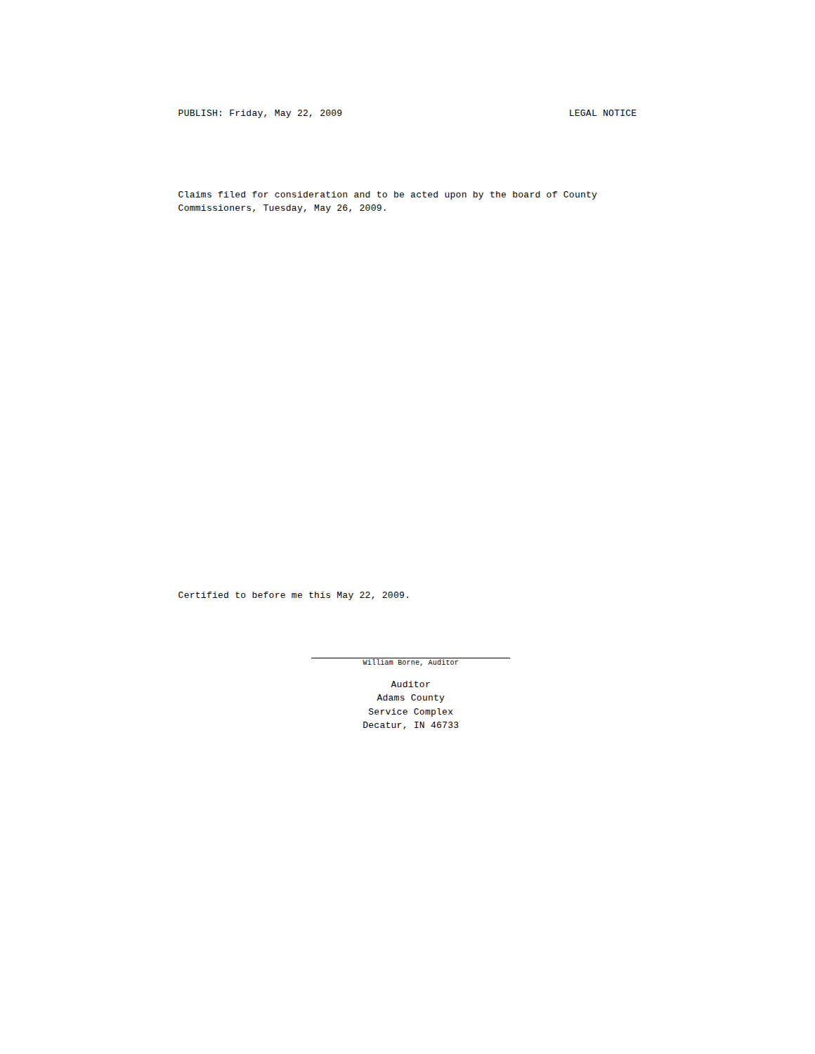PUBLISH: Friday, May 22, 2009
LEGAL NOTICE
Claims filed for consideration and to be acted upon by the board of County
Commissioners, Tuesday, May 26, 2009.
Certified to before me this May 22, 2009.
William Borne, Auditor
Auditor
Adams County
Service Complex
Decatur, IN 46733